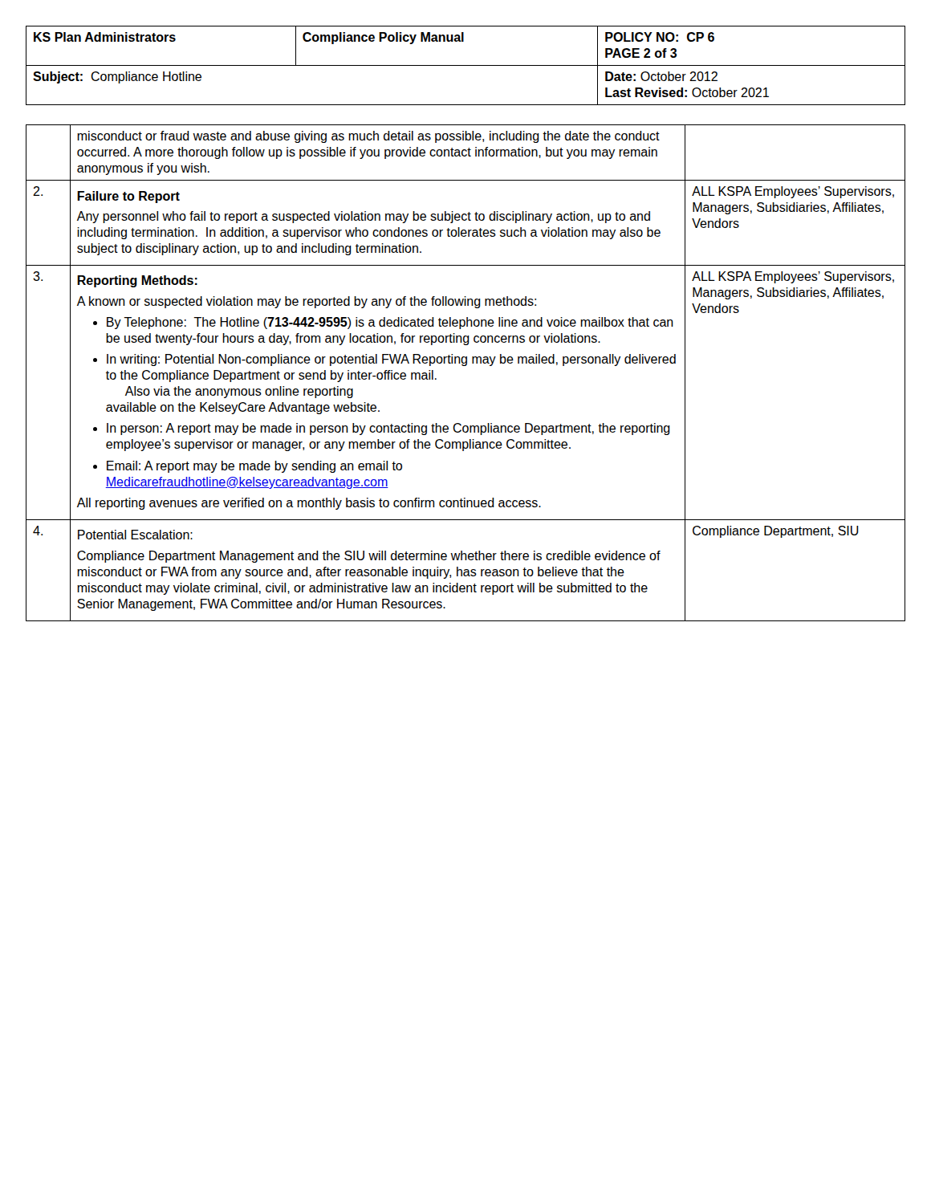| KS Plan Administrators | Compliance Policy Manual | POLICY NO: CP 6 PAGE 2 of 3 |
| Subject: Compliance Hotline | Date: October 2012 Last Revised: October 2021 |
| | misconduct or fraud waste and abuse giving as much detail as possible, including the date the conduct occurred. A more thorough follow up is possible if you provide contact information, but you may remain anonymous if you wish. | |
| 2. | Failure to Report Any personnel who fail to report a suspected violation may be subject to disciplinary action, up to and including termination. In addition, a supervisor who condones or tolerates such a violation may also be subject to disciplinary action, up to and including termination. | ALL KSPA Employees’ Supervisors, Managers, Subsidiaries, Affiliates, Vendors |
| 3. | Reporting Methods: A known or suspected violation may be reported by any of the following methods: By Telephone: The Hotline ( 713-442-9595 ) is a dedicated telephone line and voice mailbox that can be used twenty-four hours a day, from any location, for reporting concerns or violations. In writing: Potential Non-compliance or potential FWA Reporting may be mailed, personally delivered to the Compliance Department or send by inter-office mail. Also via the anonymous online reporting available on the KelseyCare Advantage website. In person: A report may be made in person by contacting the Compliance Department, the reporting employee’s supervisor or manager, or any member of the Compliance Committee. Email: A report may be made by sending an email to Medicarefraudhotline@kelseycareadvantage.com All reporting avenues are verified on a monthly basis to confirm continued access. | ALL KSPA Employees’ Supervisors, Managers, Subsidiaries, Affiliates, Vendors |
| 4. | Potential Escalation: Compliance Department Management and the SIU will determine whether there is credible evidence of misconduct or FWA from any source and, after reasonable inquiry, has reason to believe that the misconduct may violate criminal, civil, or administrative law an incident report will be submitted to the Senior Management, FWA Committee and/or Human Resources. | Compliance Department, SIU |